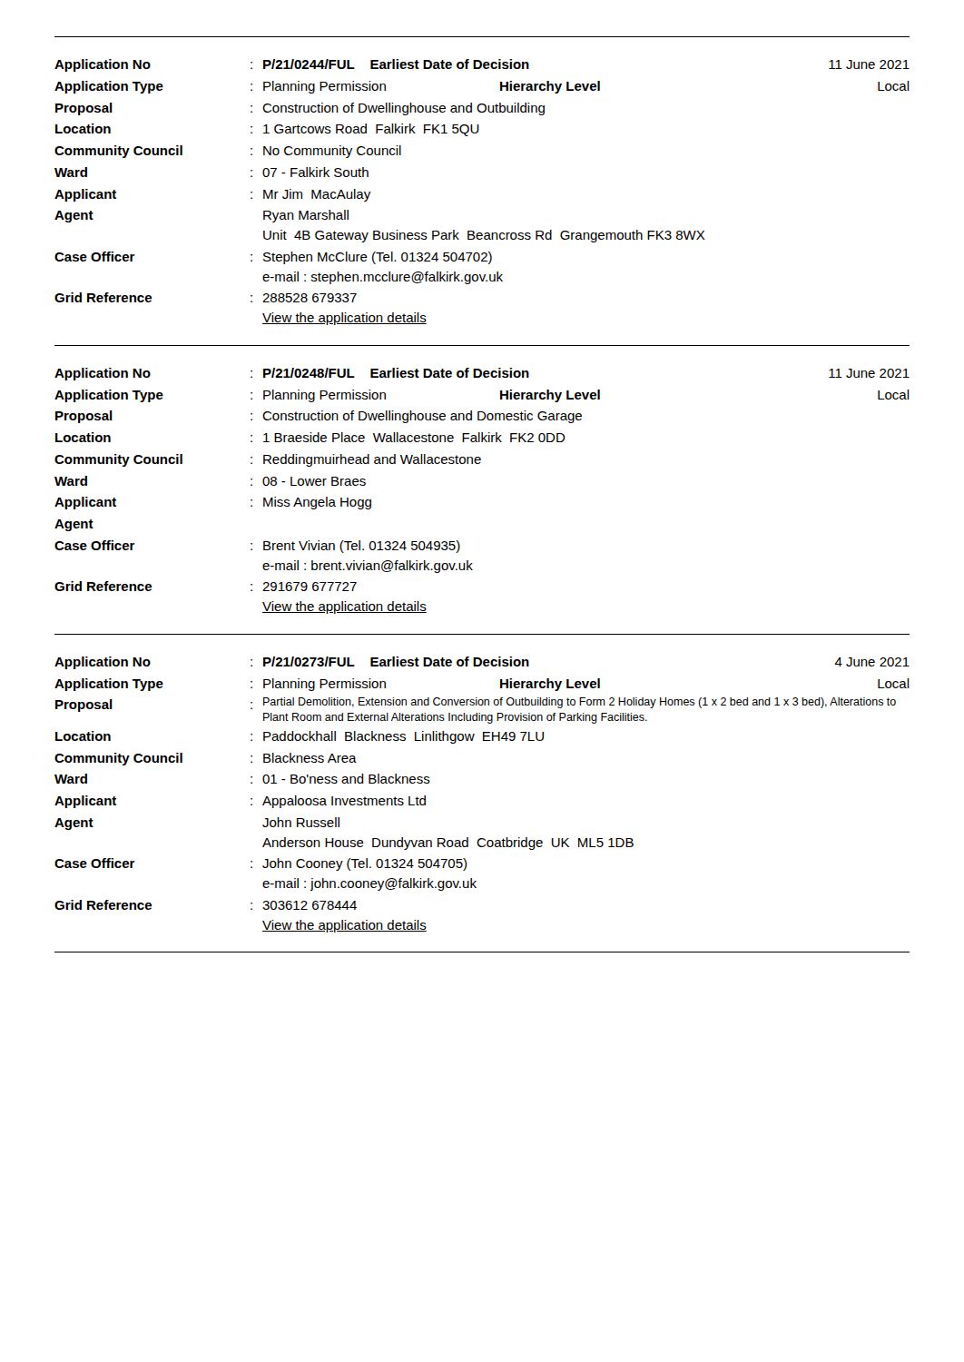| Application No | : | P/21/0244/FUL Earliest Date of Decision 11 June 2021 |
| Application Type | : | Planning Permission Local Hierarchy Level |
| Proposal | : | Construction of Dwellinghouse and Outbuilding |
| Location | : | 1 Gartcows Road Falkirk FK1 5QU |
| Community Council | : | No Community Council |
| Ward | : | 07 - Falkirk South |
| Applicant | : | Mr Jim MacAulay |
| Agent | | Ryan Marshall Unit 4B Gateway Business Park Beancross Rd Grangemouth FK3 8WX |
| Case Officer | : | Stephen McClure (Tel. 01324 504702) e-mail : stephen.mcclure@falkirk.gov.uk |
| Grid Reference | : | 288528 679337 View the application details |
| Application No | : | P/21/0248/FUL Earliest Date of Decision 11 June 2021 |
| Application Type | : | Planning Permission Local Hierarchy Level |
| Proposal | : | Construction of Dwellinghouse and Domestic Garage |
| Location | : | 1 Braeside Place Wallacestone Falkirk FK2 0DD |
| Community Council | : | Reddingmuirhead and Wallacestone |
| Ward | : | 08 - Lower Braes |
| Applicant | : | Miss Angela Hogg |
| Agent | | |
| Case Officer | : | Brent Vivian (Tel. 01324 504935) e-mail : brent.vivian@falkirk.gov.uk |
| Grid Reference | : | 291679 677727 View the application details |
| Application No | : | P/21/0273/FUL Earliest Date of Decision 4 June 2021 |
| Application Type | : | Planning Permission Local Hierarchy Level |
| Proposal | : | Partial Demolition, Extension and Conversion of Outbuilding to Form 2 Holiday Homes (1 x 2 bed and 1 x 3 bed), Alterations to Plant Room and External Alterations Including Provision of Parking Facilities. |
| Location | : | Paddockhall Blackness Linlithgow EH49 7LU |
| Community Council | : | Blackness Area |
| Ward | : | 01 - Bo'ness and Blackness |
| Applicant | : | Appaloosa Investments Ltd |
| Agent | | John Russell Anderson House Dundyvan Road Coatbridge UK ML5 1DB |
| Case Officer | : | John Cooney (Tel. 01324 504705) e-mail : john.cooney@falkirk.gov.uk |
| Grid Reference | : | 303612 678444 View the application details |